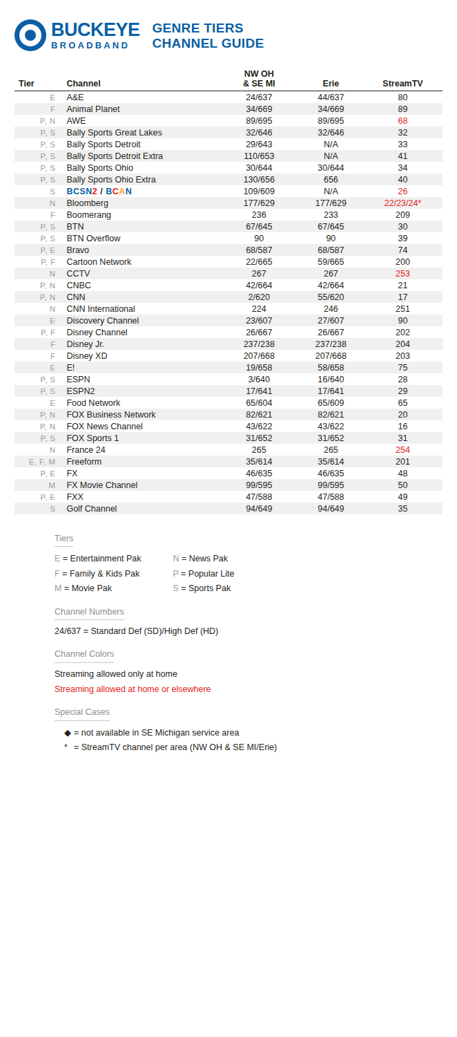BUCKEYE BROADBAND
Genre Tiers
Channel Guide
Genre Tiers Channel Guide
| Tier | Channel | NW OH & SE MI | Erie | StreamTV |
| --- | --- | --- | --- | --- |
| E | A&E | 24/637 | 44/637 | 80 |
| F | Animal Planet | 34/669 | 34/669 | 89 |
| P, N | AWE | 89/695 | 89/695 | 68 |
| P, S | Bally Sports Great Lakes | 32/646 | 32/646 | 32 |
| P, S | Bally Sports Detroit | 29/643 | N/A | 33 |
| P, S | Bally Sports Detroit Extra | 110/653 | N/A | 41 |
| P, S | Bally Sports Ohio | 30/644 | 30/644 | 34 |
| P, S | Bally Sports Ohio Extra | 130/656 | 656 | 40 |
| S | BCSN 2 / B C A N | 109/609 | N/A | 26 |
| N | Bloomberg | 177/629 | 177/629 | 22/23/24* |
| F | Boomerang | 236 | 233 | 209 |
| P, S | BTN | 67/645 | 67/645 | 30 |
| P, S | BTN Overflow | 90 | 90 | 39 |
| P, E | Bravo | 68/587 | 68/587 | 74 |
| P, F | Cartoon Network | 22/665 | 59/665 | 200 |
| N | CCTV | 267 | 267 | 253 |
| P, N | CNBC | 42/664 | 42/664 | 21 |
| P, N | CNN | 2/620 | 55/620 | 17 |
| N | CNN International | 224 | 246 | 251 |
| E | Discovery Channel | 23/607 | 27/607 | 90 |
| P, F | Disney Channel | 26/667 | 26/667 | 202 |
| F | Disney Jr. | 237/238 | 237/238 | 204 |
| F | Disney XD | 207/668 | 207/668 | 203 |
| E | E! | 19/658 | 58/658 | 75 |
| P, S | ESPN | 3/640 | 16/640 | 28 |
| P, S | ESPN2 | 17/641 | 17/641 | 29 |
| E | Food Network | 65/604 | 65/609 | 65 |
| P, N | FOX Business Network | 82/621 | 82/621 | 20 |
| P, N | FOX News Channel | 43/622 | 43/622 | 16 |
| P, S | FOX Sports 1 | 31/652 | 31/652 | 31 |
| N | France 24 | 265 | 265 | 254 |
| E, F, M | Freeform | 35/614 | 35/614 | 201 |
| P, E | FX | 46/635 | 46/635 | 48 |
| M | FX Movie Channel | 99/595 | 99/595 | 50 |
| P, E | FXX | 47/588 | 47/588 | 49 |
| S | Golf Channel | 94/649 | 94/649 | 35 |
Tiers
E = Entertainment Pak
N = News Pak
F = Family & Kids Pak
P = Popular Lite
M = Movie Pak
S = Sports Pak
Channel Numbers
24/637 = Standard Def (SD)/High Def (HD)
Channel Colors
Streaming allowed only at home
Streaming allowed at home or elsewhere
Special Cases
◆= not available in SE Michigan service area
*= StreamTV channel per area (NW OH & SE MI/Erie)